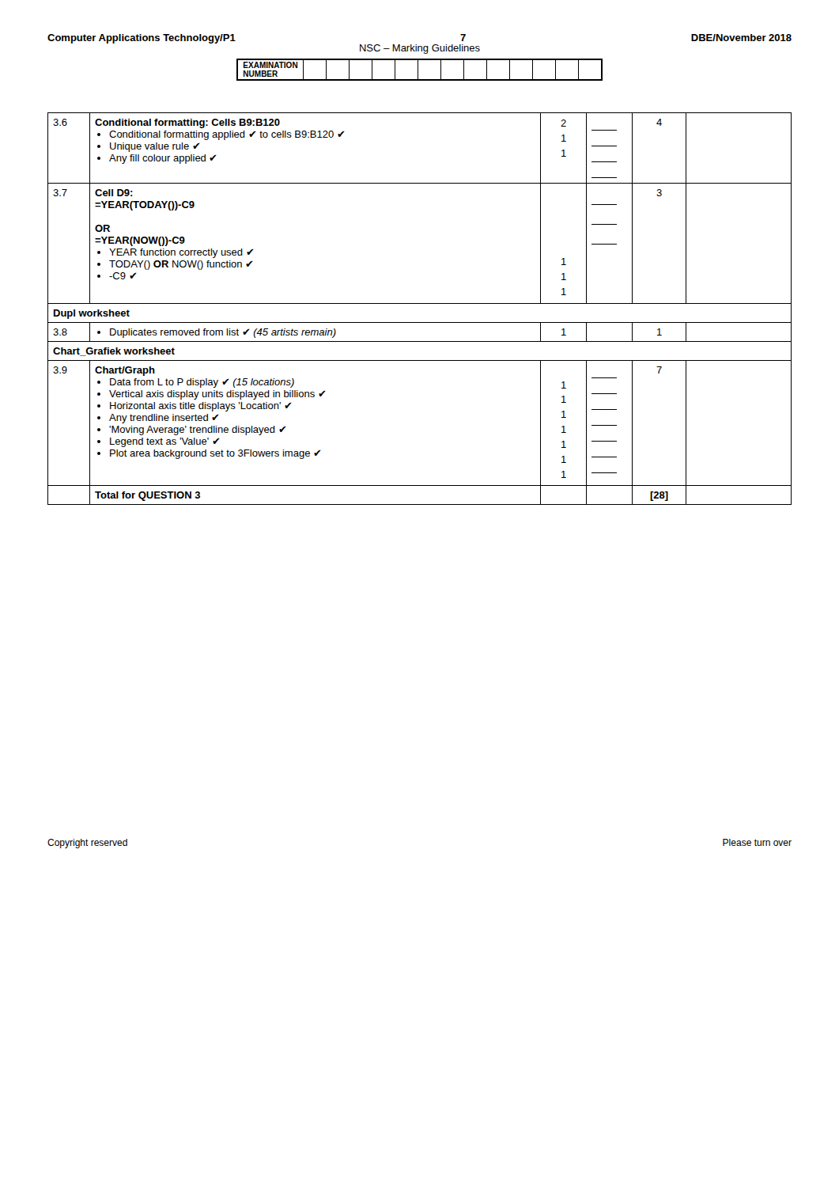Computer Applications Technology/P1
7
DBE/November 2018
NSC – Marking Guidelines
| EXAMINATION NUMBER | | | | | | | | | | | | | |
| 3.6 | Conditional formatting: Cells B9:B120 Conditional formatting applied ✔ to cells B9:B120 ✔ Unique value rule ✔ Any fill colour applied ✔ | 2 1 1 | | 4 | |
| 3.7 | Cell D9: =YEAR(TODAY())-C9 OR =YEAR(NOW())-C9 YEAR function correctly used ✔ TODAY() OR NOW() function ✔ -C9 ✔ | 1 1 1 | | 3 | |
| Dupl worksheet |
| 3.8 | Duplicates removed from list ✔ (45 artists remain) | 1 | | 1 | |
| Chart_Grafiek worksheet |
| 3.9 | Chart/Graph Data from L to P display ✔ (15 locations) Vertical axis display units displayed in billions ✔ Horizontal axis title displays 'Location' ✔ Any trendline inserted ✔ 'Moving Average' trendline displayed ✔ Legend text as 'Value' ✔ Plot area background set to 3Flowers image ✔ | 1 1 1 1 1 1 1 | | 7 | |
| | Total for QUESTION 3 | | | [28] | |
Copyright reserved
Please turn over